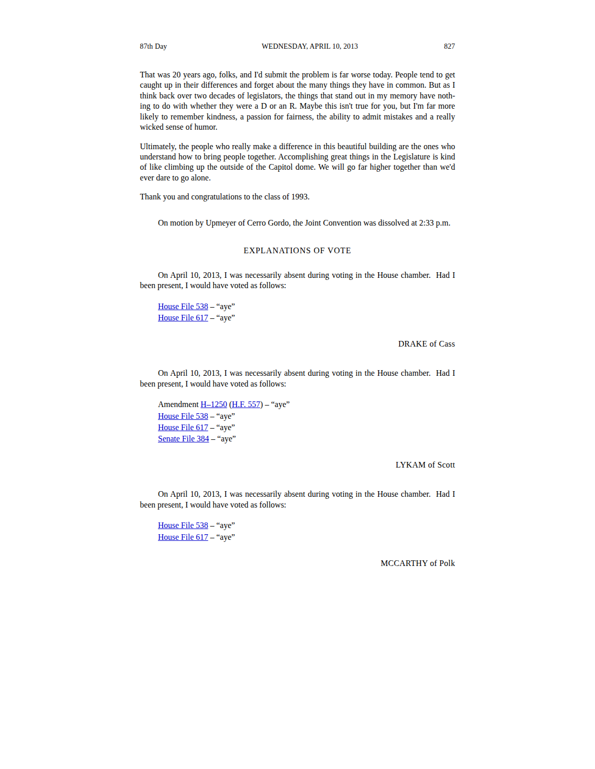87th Day WEDNESDAY, APRIL 10, 2013 827
That was 20 years ago, folks, and I'd submit the problem is far worse today. People tend to get caught up in their differences and forget about the many things they have in common. But as I think back over two decades of legislators, the things that stand out in my memory have nothing to do with whether they were a D or an R. Maybe this isn't true for you, but I'm far more likely to remember kindness, a passion for fairness, the ability to admit mistakes and a really wicked sense of humor.
Ultimately, the people who really make a difference in this beautiful building are the ones who understand how to bring people together. Accomplishing great things in the Legislature is kind of like climbing up the outside of the Capitol dome. We will go far higher together than we'd ever dare to go alone.
Thank you and congratulations to the class of 1993.
On motion by Upmeyer of Cerro Gordo, the Joint Convention was dissolved at 2:33 p.m.
EXPLANATIONS OF VOTE
On April 10, 2013, I was necessarily absent during voting in the House chamber. Had I been present, I would have voted as follows:
House File 538 – “aye”
House File 617 – “aye”
DRAKE of Cass
On April 10, 2013, I was necessarily absent during voting in the House chamber. Had I been present, I would have voted as follows:
Amendment H–1250 (H.F. 557) – “aye”
House File 538 – “aye”
House File 617 – “aye”
Senate File 384 – “aye”
LYKAM of Scott
On April 10, 2013, I was necessarily absent during voting in the House chamber. Had I been present, I would have voted as follows:
House File 538 – “aye”
House File 617 – “aye”
MCCARTHY of Polk